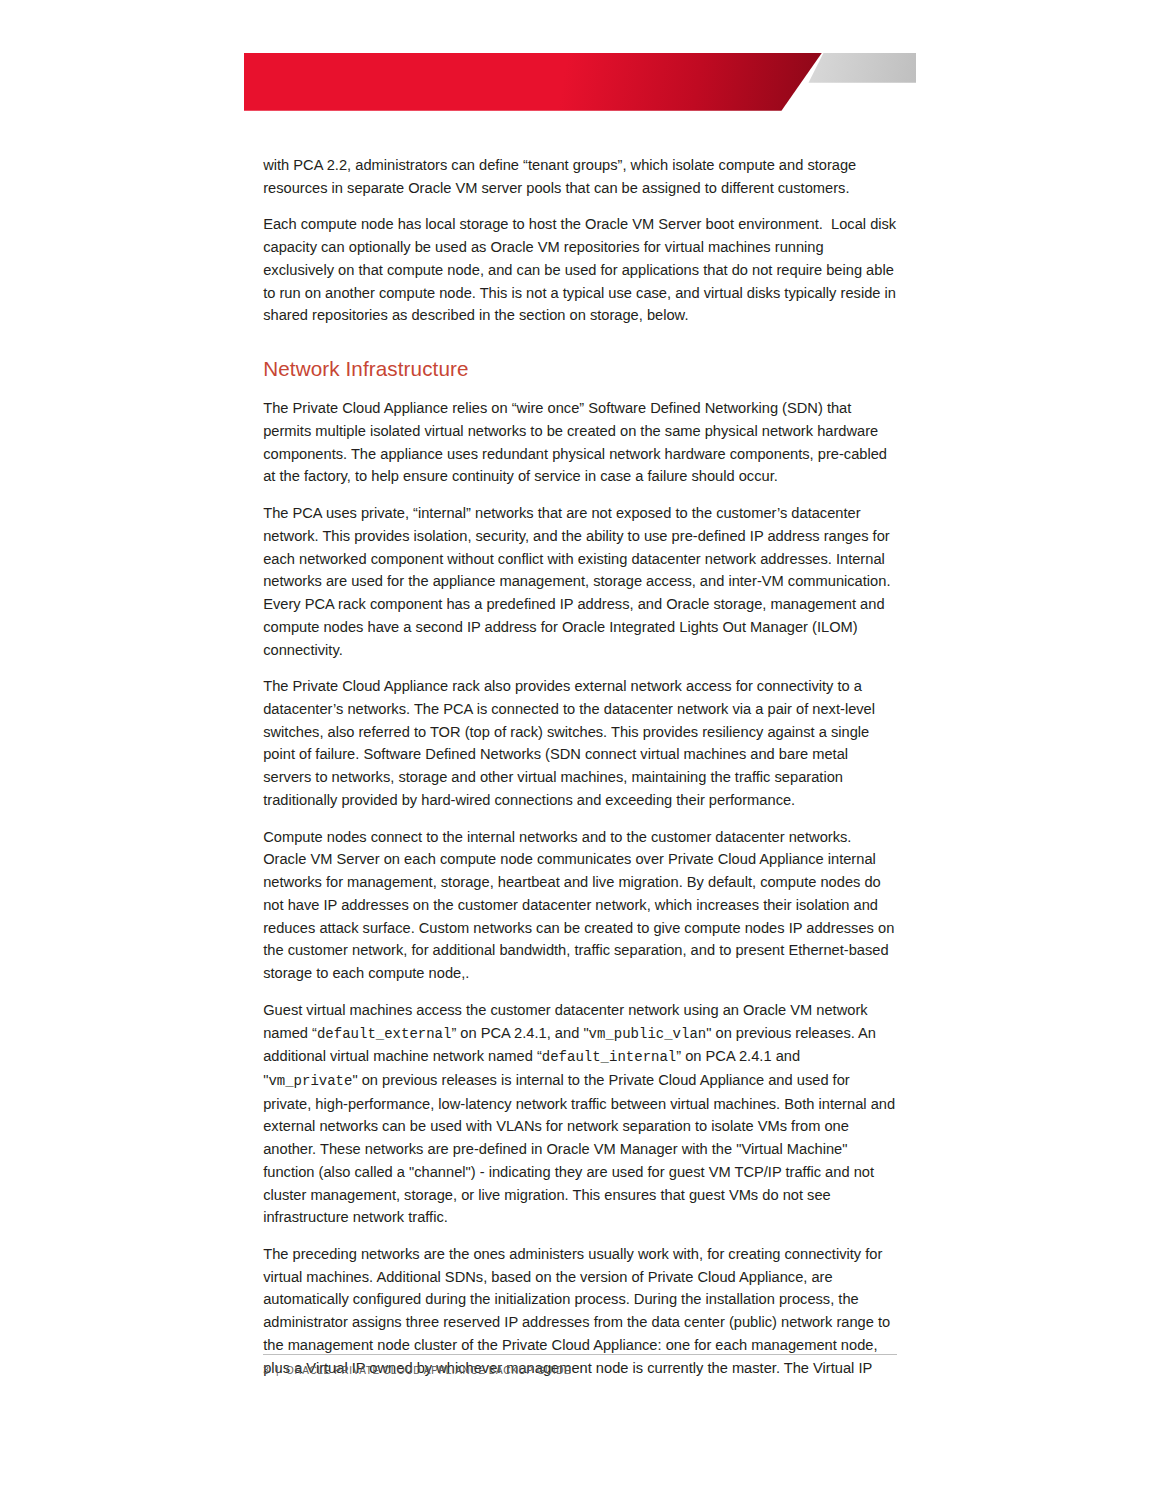with PCA 2.2, administrators can define “tenant groups”, which isolate compute and storage resources in separate Oracle VM server pools that can be assigned to different customers.
Each compute node has local storage to host the Oracle VM Server boot environment. Local disk capacity can optionally be used as Oracle VM repositories for virtual machines running exclusively on that compute node, and can be used for applications that do not require being able to run on another compute node. This is not a typical use case, and virtual disks typically reside in shared repositories as described in the section on storage, below.
Network Infrastructure
The Private Cloud Appliance relies on “wire once” Software Defined Networking (SDN) that permits multiple isolated virtual networks to be created on the same physical network hardware components. The appliance uses redundant physical network hardware components, pre-cabled at the factory, to help ensure continuity of service in case a failure should occur.
The PCA uses private, “internal” networks that are not exposed to the customer’s datacenter network. This provides isolation, security, and the ability to use pre-defined IP address ranges for each networked component without conflict with existing datacenter network addresses. Internal networks are used for the appliance management, storage access, and inter-VM communication. Every PCA rack component has a predefined IP address, and Oracle storage, management and compute nodes have a second IP address for Oracle Integrated Lights Out Manager (ILOM) connectivity.
The Private Cloud Appliance rack also provides external network access for connectivity to a datacenter’s networks. The PCA is connected to the datacenter network via a pair of next-level switches, also referred to TOR (top of rack) switches. This provides resiliency against a single point of failure. Software Defined Networks (SDN connect virtual machines and bare metal servers to networks, storage and other virtual machines, maintaining the traffic separation traditionally provided by hard-wired connections and exceeding their performance.
Compute nodes connect to the internal networks and to the customer datacenter networks. Oracle VM Server on each compute node communicates over Private Cloud Appliance internal networks for management, storage, heartbeat and live migration. By default, compute nodes do not have IP addresses on the customer datacenter network, which increases their isolation and reduces attack surface. Custom networks can be created to give compute nodes IP addresses on the customer network, for additional bandwidth, traffic separation, and to present Ethernet-based storage to each compute node,.
Guest virtual machines access the customer datacenter network using an Oracle VM network named “default_external” on PCA 2.4.1, and "vm_public_vlan" on previous releases. An additional virtual machine network named “default_internal” on PCA 2.4.1 and "vm_private" on previous releases is internal to the Private Cloud Appliance and used for private, high-performance, low-latency network traffic between virtual machines. Both internal and external networks can be used with VLANs for network separation to isolate VMs from one another. These networks are pre-defined in Oracle VM Manager with the "Virtual Machine" function (also called a "channel") - indicating they are used for guest VM TCP/IP traffic and not cluster management, storage, or live migration. This ensures that guest VMs do not see infrastructure network traffic.
The preceding networks are the ones administers usually work with, for creating connectivity for virtual machines. Additional SDNs, based on the version of Private Cloud Appliance, are automatically configured during the initialization process. During the installation process, the administrator assigns three reserved IP addresses from the data center (public) network range to the management node cluster of the Private Cloud Appliance: one for each management node, plus a Virtual IP owned by whichever management node is currently the master. The Virtual IP
3 | ORACLE PRIVATE CLOUD APPLIANCE BACKUP GUIDE